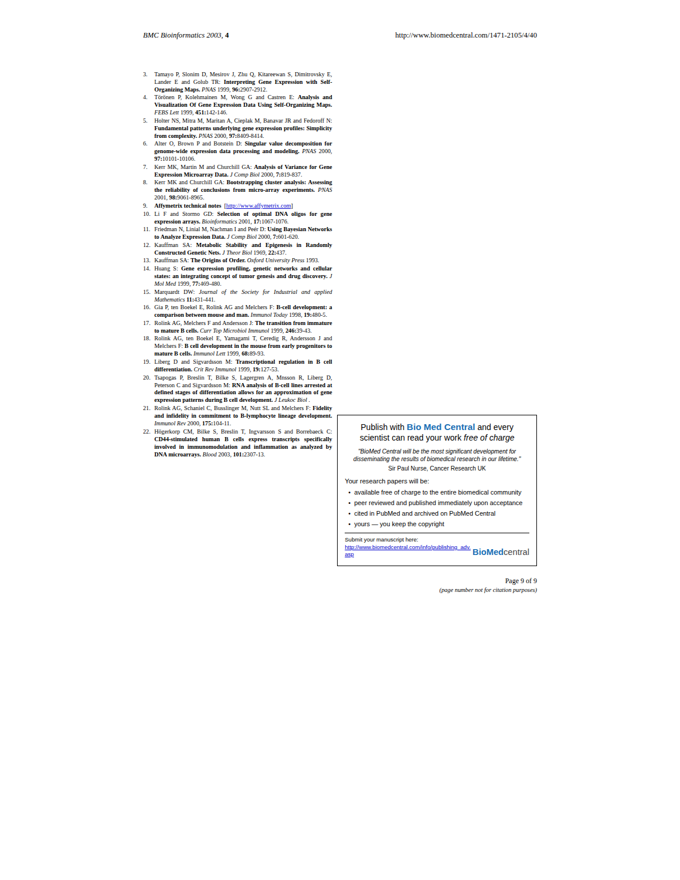BMC Bioinformatics 2003, 4
http://www.biomedcentral.com/1471-2105/4/40
3. Tamayo P, Slonim D, Mesirov J, Zhu Q, Kitareewan S, Dimitrovsky E, Lander E and Golub TR: Interpreting Gene Expression with Self-Organizing Maps. PNAS 1999, 96: 2907-2912.
4. Törönen P, Kolehmainen M, Wong G and Castren E: Analysis and Visualization Of Gene Expression Data Using Self-Organizing Maps. FEBS Lett 1999, 451: 142-146.
5. Holter NS, Mitra M, Maritan A, Cieplak M, Banavar JR and Fedoroff N: Fundamental patterns underlying gene expression profiles: Simplicity from complexity. PNAS 2000, 97: 8409-8414.
6. Alter O, Brown P and Botstein D: Singular value decomposition for genome-wide expression data processing and modeling. PNAS 2000, 97: 10101-10106.
7. Kerr MK, Martin M and Churchill GA: Analysis of Variance for Gene Expression Microarray Data. J Comp Biol 2000, 7: 819-837.
8. Kerr MK and Churchill GA: Bootstrapping cluster analysis: Assessing the reliability of conclusions from micro-array experiments. PNAS 2001, 98: 9061-8965.
9. Affymetrix technical notes [http://www.affymetrix.com]
10. Li F and Stormo GD: Selection of optimal DNA oligos for gene expression arrays. Bioinformatics 2001, 17: 1067-1076.
11. Friedman N, Linial M, Nachman I and Peér D: Using Bayesian Networks to Analyze Expression Data. J Comp Biol 2000, 7: 601-620.
12. Kauffman SA: Metabolic Stability and Epigenesis in Randomly Constructed Genetic Nets. J Theor Biol 1969, 22: 437.
13. Kauffman SA: The Origins of Order. Oxford University Press 1993.
14. Huang S: Gene expression profiling, genetic networks and cellular states: an integrating concept of tumor genesis and drug discovery. J Mol Med 1999, 77: 469-480.
15. Marquardt DW: Journal of the Society for Industrial and applied Mathematics 11: 431-441.
16. Gia P, ten Boekel E, Rolink AG and Melchers F: B-cell development: a comparison between mouse and man. Immunol Today 1998, 19: 480-5.
17. Rolink AG, Melchers F and Andersson J: The transition from immature to mature B cells. Curr Top Microbiol Immunol 1999, 246: 39-43.
18. Rolink AG, ten Boekel E, Yamagami T, Ceredig R, Andersson J and Melchers F: B cell development in the mouse from early progenitors to mature B cells. Immunol Lett 1999, 68: 89-93.
19. Liberg D and Sigvardsson M: Transcriptional regulation in B cell differentiation. Crit Rev Immunol 1999, 19: 127-53.
20. Tsapogas P, Breslin T, Bilke S, Lagergren A, Mnsson R, Liberg D, Peterson C and Sigvardsson M: RNA analysis of B-cell lines arrested at defined stages of differentiation allows for an approximation of gene expression patterns during B cell development. J Leukoc Biol .
21. Rolink AG, Schaniel C, Busslinger M, Nutt SL and Melchers F: Fidelity and infidelity in commitment to B-lymphocyte lineage development. Immunol Rev 2000, 175: 104-11.
22. Högerkorp CM, Bilke S, Breslin T, Ingvarsson S and Borrebaeck C: CD44-stimulated human B cells express transcripts specifically involved in immunomodulation and inflammation as analyzed by DNA microarrays. Blood 2003, 101: 2307-13.
Publish with Bio Med Central and every
scientist can read your work free of charge
"BioMed Central will be the most significant development for disseminating the results of biomedical research in our lifetime."
Sir Paul Nurse, Cancer Research UK
Your research papers will be:
available free of charge to the entire biomedical community
peer reviewed and published immediately upon acceptance
cited in PubMed and archived on PubMed Central
yours — you keep the copyright
Submit your manuscript here:
http://www.biomedcentral.com/info/publishing_adv.asp
BioMed central
Page 9 of 9
(page number not for citation purposes)